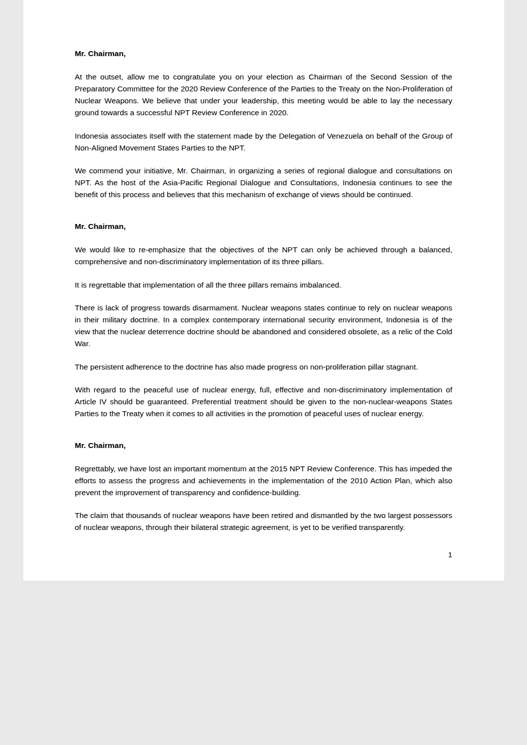Mr. Chairman,
At the outset, allow me to congratulate you on your election as Chairman of the Second Session of the Preparatory Committee for the 2020 Review Conference of the Parties to the Treaty on the Non-Proliferation of Nuclear Weapons. We believe that under your leadership, this meeting would be able to lay the necessary ground towards a successful NPT Review Conference in 2020.
Indonesia associates itself with the statement made by the Delegation of Venezuela on behalf of the Group of Non-Aligned Movement States Parties to the NPT.
We commend your initiative, Mr. Chairman, in organizing a series of regional dialogue and consultations on NPT. As the host of the Asia-Pacific Regional Dialogue and Consultations, Indonesia continues to see the benefit of this process and believes that this mechanism of exchange of views should be continued.
Mr. Chairman,
We would like to re-emphasize that the objectives of the NPT can only be achieved through a balanced, comprehensive and non-discriminatory implementation of its three pillars.
It is regrettable that implementation of all the three pillars remains imbalanced.
There is lack of progress towards disarmament. Nuclear weapons states continue to rely on nuclear weapons in their military doctrine. In a complex contemporary international security environment, Indonesia is of the view that the nuclear deterrence doctrine should be abandoned and considered obsolete, as a relic of the Cold War.
The persistent adherence to the doctrine has also made progress on non-proliferation pillar stagnant.
With regard to the peaceful use of nuclear energy, full, effective and non-discriminatory implementation of Article IV should be guaranteed. Preferential treatment should be given to the non-nuclear-weapons States Parties to the Treaty when it comes to all activities in the promotion of peaceful uses of nuclear energy.
Mr. Chairman,
Regrettably, we have lost an important momentum at the 2015 NPT Review Conference. This has impeded the efforts to assess the progress and achievements in the implementation of the 2010 Action Plan, which also prevent the improvement of transparency and confidence-building.
The claim that thousands of nuclear weapons have been retired and dismantled by the two largest possessors of nuclear weapons, through their bilateral strategic agreement, is yet to be verified transparently.
1